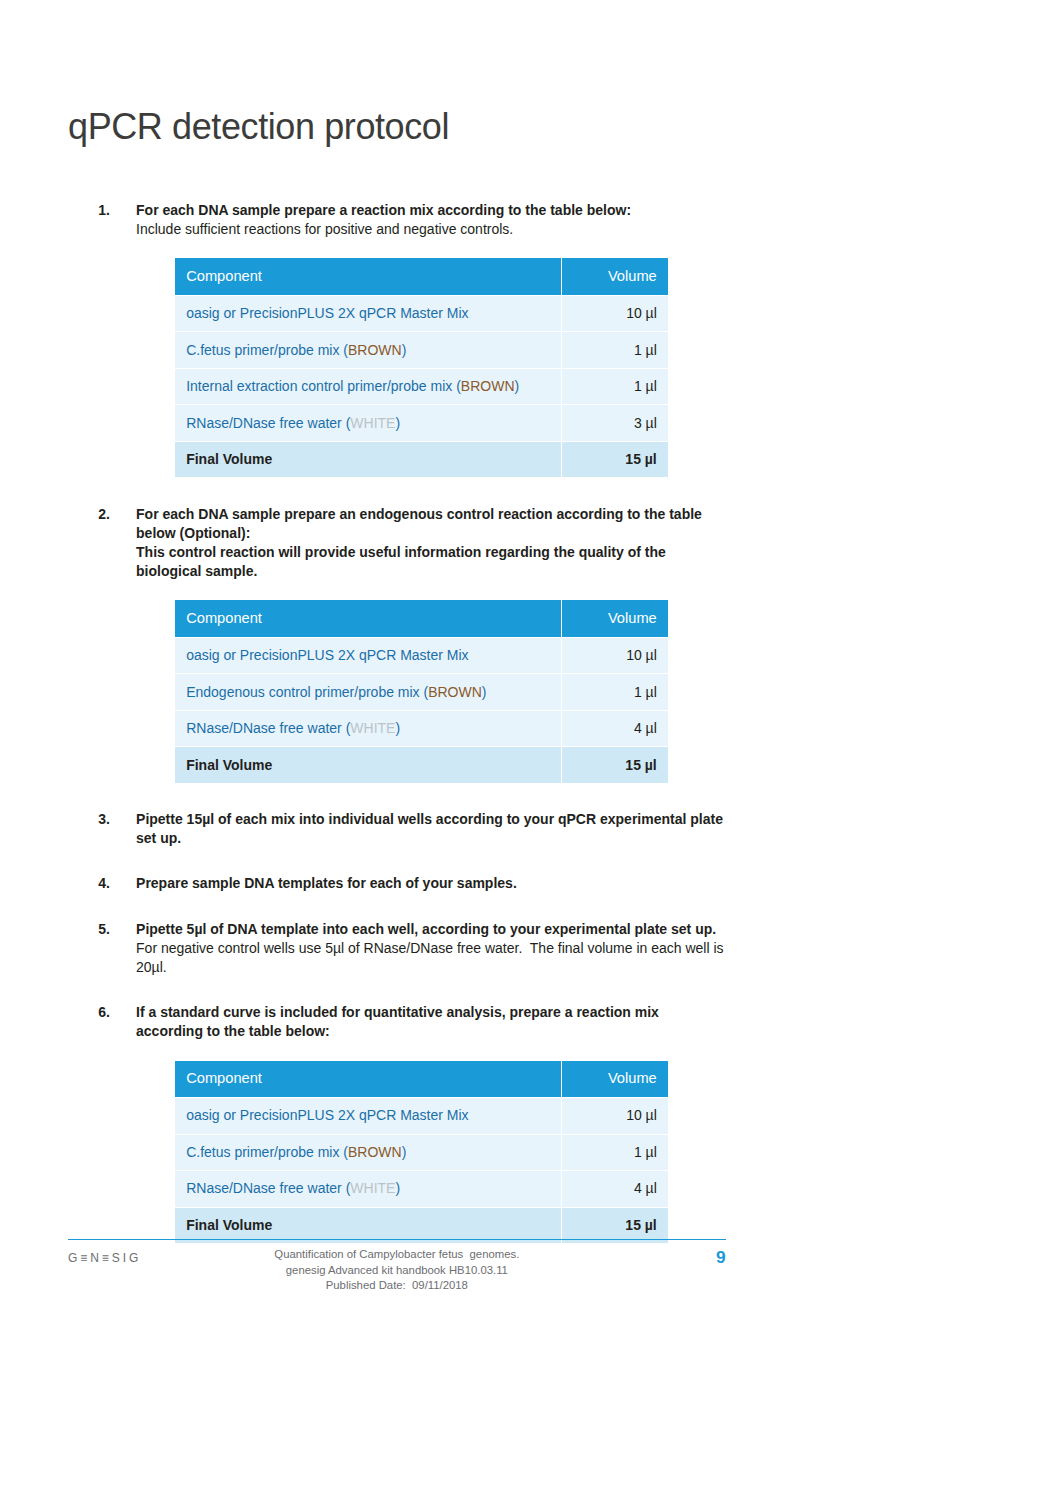qPCR detection protocol
For each DNA sample prepare a reaction mix according to the table below:
Include sufficient reactions for positive and negative controls.
| Component | Volume |
| --- | --- |
| oasig or PrecisionPLUS 2X qPCR Master Mix | 10 µl |
| C.fetus primer/probe mix ( BROWN ) | 1 µl |
| Internal extraction control primer/probe mix ( BROWN ) | 1 µl |
| RNase/DNase free water ( WHITE ) | 3 µl |
| Final Volume | 15 µl |
For each DNA sample prepare an endogenous control reaction according to the table below (Optional):
This control reaction will provide useful information regarding the quality of the biological sample.
| Component | Volume |
| --- | --- |
| oasig or PrecisionPLUS 2X qPCR Master Mix | 10 µl |
| Endogenous control primer/probe mix ( BROWN ) | 1 µl |
| RNase/DNase free water ( WHITE ) | 4 µl |
| Final Volume | 15 µl |
Pipette 15µl of each mix into individual wells according to your qPCR experimental plate set up.
Prepare sample DNA templates for each of your samples.
Pipette 5µl of DNA template into each well, according to your experimental plate set up.
For negative control wells use 5µl of RNase/DNase free water. The final volume in each well is 20µl.
If a standard curve is included for quantitative analysis, prepare a reaction mix according to the table below:
| Component | Volume |
| --- | --- |
| oasig or PrecisionPLUS 2X qPCR Master Mix | 10 µl |
| C.fetus primer/probe mix ( BROWN ) | 1 µl |
| RNase/DNase free water ( WHITE ) | 4 µl |
| Final Volume | 15 µl |
G≡N≡SIG
Quantification of Campylobacter fetus genomes.
genesig Advanced kit handbook HB10.03.11
Published Date: 09/11/2018
9